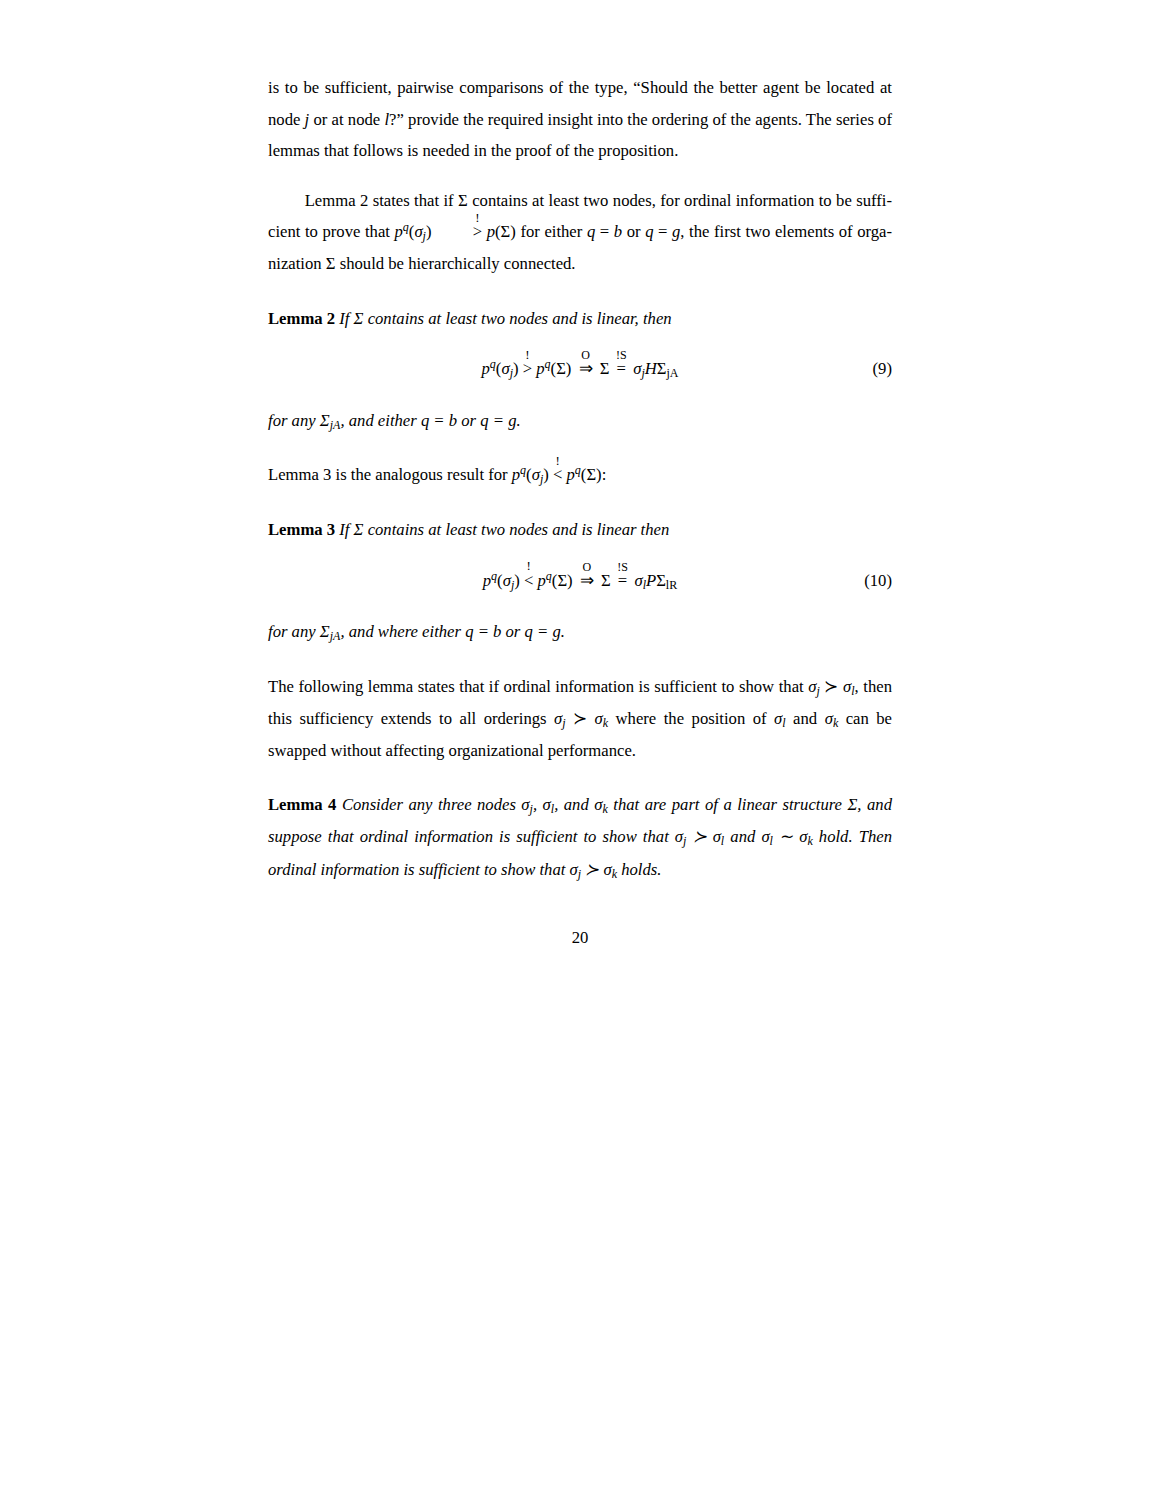is to be sufficient, pairwise comparisons of the type, “Should the better agent be located at node j or at node l?” provide the required insight into the ordering of the agents. The series of lemmas that follows is needed in the proof of the proposition.
Lemma 2 states that if Σ contains at least two nodes, for ordinal information to be sufficient to prove that pq(σj) !> p(Σ) for either q = b or q = g, the first two elements of organization Σ should be hierarchically connected.
Lemma 2 If Σ contains at least two nodes and is linear, then
pq(σj) !> pq(Σ) O⇒ Σ !S= σj HΣjA (9)
for any ΣjA, and either q = b or q = g.
Lemma 3 is the analogous result for pq(σj) !< pq(Σ):
Lemma 3 If Σ contains at least two nodes and is linear then
pq(σj) !< pq(Σ) O⇒ Σ !S= σl PΣlR (10)
for any ΣjA, and where either q = b or q = g.
The following lemma states that if ordinal information is sufficient to show that σj ≻ σl, then this sufficiency extends to all orderings σj ≻ σk where the position of σl and σk can be swapped without affecting organizational performance.
Lemma 4 Consider any three nodes σj, σl, and σk that are part of a linear structure Σ, and suppose that ordinal information is sufficient to show that σj ≻ σl and σl ∼ σk hold. Then ordinal information is sufficient to show that σj ≻ σk holds.
20